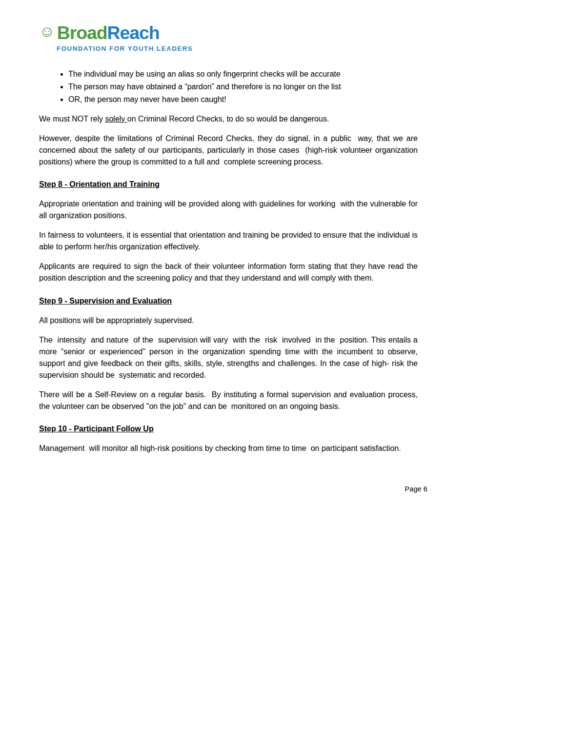☺Broad Reach
FOUNDATION FOR YOUTH LEADERS
The individual may be using an alias so only fingerprint checks will be accurate
The person may have obtained a “pardon” and therefore is no longer on the list
OR, the person may never have been caught!
We must NOT rely solely on Criminal Record Checks, to do so would be dangerous.
However, despite the limitations of Criminal Record Checks, they do signal, in a public way, that we are concerned about the safety of our participants, particularly in those cases (high-risk volunteer organization positions) where the group is committed to a full and complete screening process.
Step 8 - Orientation and Training
Appropriate orientation and training will be provided along with guidelines for working with the vulnerable for all organization positions.
In fairness to volunteers, it is essential that orientation and training be provided to ensure that the individual is able to perform her/his organization effectively.
Applicants are required to sign the back of their volunteer information form stating that they have read the position description and the screening policy and that they understand and will comply with them.
Step 9 - Supervision and Evaluation
All positions will be appropriately supervised.
The intensity and nature of the supervision will vary with the risk involved in the position. This entails a more “senior or experienced” person in the organization spending time with the incumbent to observe, support and give feedback on their gifts, skills, style, strengths and challenges. In the case of high- risk the supervision should be systematic and recorded.
There will be a Self-Review on a regular basis. By instituting a formal supervision and evaluation process, the volunteer can be observed "on the job" and can be monitored on an ongoing basis.
Step 10 - Participant Follow Up
Management will monitor all high-risk positions by checking from time to time on participant satisfaction.
Page 6